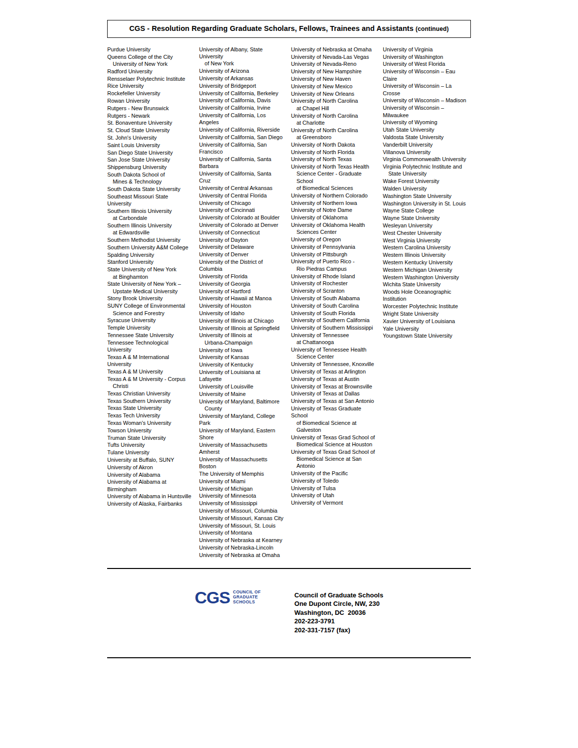CGS - Resolution Regarding Graduate Scholars, Fellows, Trainees and Assistants (continued)
Purdue University
Queens College of the CityUniversity of New York
Radford University
Rensselaer Polytechnic Institute
Rice University
Rockefeller University
Rowan University
Rutgers - New Brunswick
Rutgers - Newark
St. Bonaventure University
St. Cloud State University
St. John's University
Saint Louis University
San Diego State University
San Jose State University
Shippensburg University
South Dakota School ofMines & Technology
South Dakota State University
Southeast Missouri State University
Southern Illinois Universityat Carbondale
Southern Illinois Universityat Edwardsville
Southern Methodist University
Southern University A&M College
Spalding University
Stanford University
State University of New Yorkat Binghamton
State University of New York –Upstate Medical University
Stony Brook University
SUNY College of EnvironmentalScience and Forestry
Syracuse University
Temple University
Tennessee State University
Tennessee Technological University
Texas A & M International University
Texas A & M University
Texas A & M University - CorpusChristi
Texas Christian University
Texas Southern University
Texas State University
Texas Tech University
Texas Woman's University
Towson University
Truman State University
Tufts University
Tulane University
University at Buffalo, SUNY
University of Akron
University of Alabama
University of Alabama at Birmingham
University of Alabama in Huntsville
University of Alaska, Fairbanks
University of Albany, State Universityof New York
University of Arizona
University of Arkansas
University of Bridgeport
University of California, Berkeley
University of California, Davis
University of California, Irvine
University of California, Los Angeles
University of California, Riverside
University of California, San Diego
University of California, San Francisco
University of California, Santa Barbara
University of California, Santa Cruz
University of Central Arkansas
University of Central Florida
University of Chicago
University of Cincinnati
University of Colorado at Boulder
University of Colorado at Denver
University of Connecticut
University of Dayton
University of Delaware
University of Denver
University of the District of Columbia
University of Florida
University of Georgia
University of Hartford
University of Hawaii at Manoa
University of Houston
University of Idaho
University of Illinois at Chicago
University of Illinois at Springfield
University of Illinois atUrbana-Champaign
University of Iowa
University of Kansas
University of Kentucky
University of Louisiana at Lafayette
University of Louisville
University of Maine
University of Maryland, BaltimoreCounty
University of Maryland, College Park
University of Maryland, Eastern Shore
University of Massachusetts Amherst
University of Massachusetts Boston
The University of Memphis
University of Miami
University of Michigan
University of Minnesota
University of Mississippi
University of Missouri, Columbia
University of Missouri, Kansas City
University of Missouri, St. Louis
University of Montana
University of Nebraska at Kearney
University of Nebraska-Lincoln
University of Nebraska at Omaha
University of Nebraska at Omaha
University of Nevada-Las Vegas
University of Nevada-Reno
University of New Hampshire
University of New Haven
University of New Mexico
University of New Orleans
University of North Carolinaat Chapel Hill
University of North Carolinaat Charlotte
University of North Carolinaat Greensboro
University of North Dakota
University of North Florida
University of North Texas
University of North Texas HealthScience Center - Graduate School of Biomedical Sciences
University of Northern Colorado
University of Northern Iowa
University of Notre Dame
University of Oklahoma
University of Oklahoma HealthSciences Center
University of Oregon
University of Pennsylvania
University of Pittsburgh
University of Puerto Rico -Rio Piedras Campus
University of Rhode Island
University of Rochester
University of Scranton
University of South Alabama
University of South Carolina
University of South Florida
University of Southern California
University of Southern Mississippi
University of Tennesseeat Chattanooga
University of Tennessee HealthScience Center
University of Tennessee, Knoxville
University of Texas at Arlington
University of Texas at Austin
University of Texas at Brownsville
University of Texas at Dallas
University of Texas at San Antonio
University of Texas Graduate Schoolof Biomedical Science at Galveston
University of Texas Grad School ofBiomedical Science at Houston
University of Texas Grad School ofBiomedical Science at San Antonio
University of the Pacific
University of Toledo
University of Tulsa
University of Utah
University of Vermont
University of Virginia
University of Washington
University of West Florida
University of Wisconsin – Eau Claire
University of Wisconsin – La Crosse
University of Wisconsin – Madison
University of Wisconsin – Milwaukee
University of Wyoming
Utah State University
Valdosta State University
Vanderbilt University
Villanova University
Virginia Commonwealth University
Virginia Polytechnic Institute andState University
Wake Forest University
Walden University
Washington State University
Washington University in St. Louis
Wayne State College
Wayne State University
Wesleyan University
West Chester University
West Virginia University
Western Carolina University
Western Illinois University
Western Kentucky University
Western Michigan University
Western Washington University
Wichita State University
Woods Hole Oceanographic Institution
Worcester Polytechnic Institute
Wright State University
Xavier University of Louisiana
Yale University
Youngstown State University
CGS
COUNCIL OF
GRADUATE SCHOOLS
Council of Graduate Schools
One Dupont Circle, NW, 230
Washington, DC 20036
202-223-3791
202-331-7157 (fax)